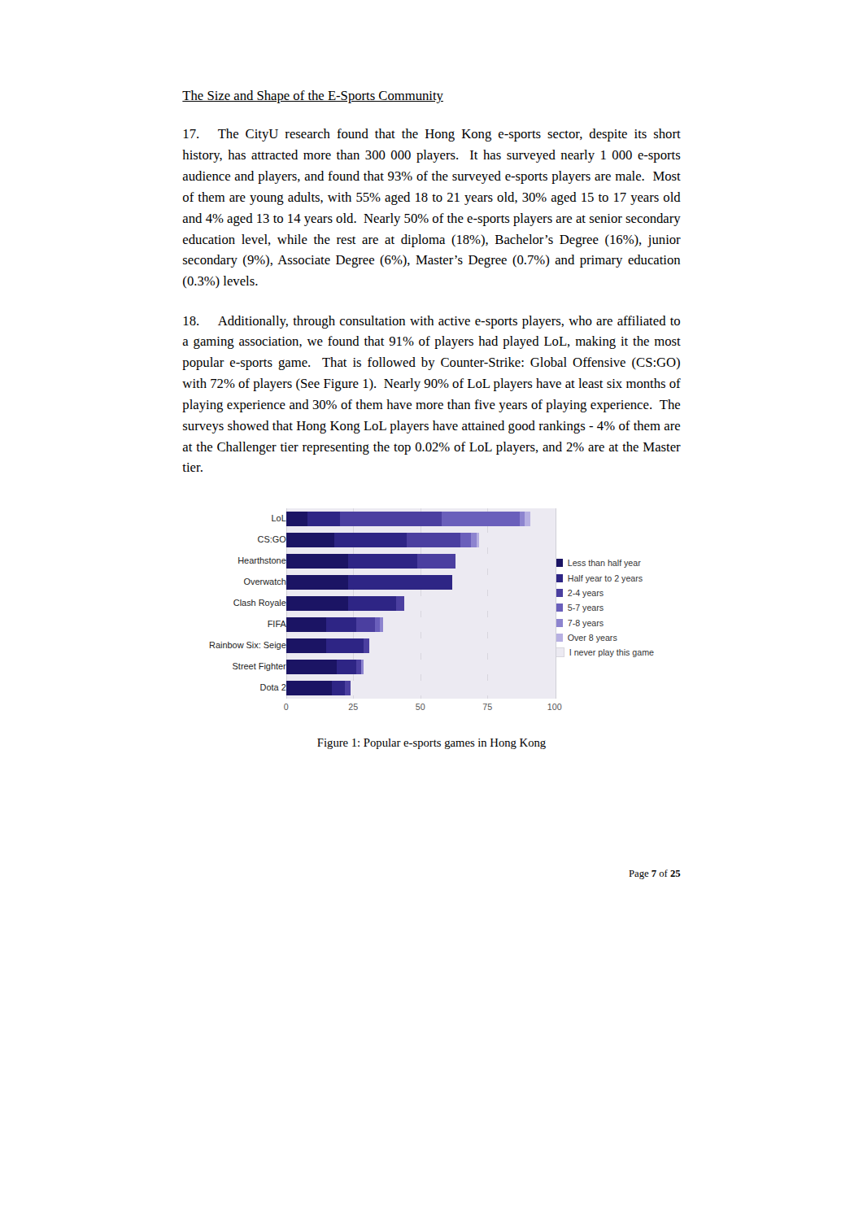The Size and Shape of the E-Sports Community
17. The CityU research found that the Hong Kong e-sports sector, despite its short history, has attracted more than 300 000 players. It has surveyed nearly 1 000 e-sports audience and players, and found that 93% of the surveyed e-sports players are male. Most of them are young adults, with 55% aged 18 to 21 years old, 30% aged 15 to 17 years old and 4% aged 13 to 14 years old. Nearly 50% of the e-sports players are at senior secondary education level, while the rest are at diploma (18%), Bachelor’s Degree (16%), junior secondary (9%), Associate Degree (6%), Master’s Degree (0.7%) and primary education (0.3%) levels.
18. Additionally, through consultation with active e-sports players, who are affiliated to a gaming association, we found that 91% of players had played LoL, making it the most popular e-sports game. That is followed by Counter-Strike: Global Offensive (CS:GO) with 72% of players (See Figure 1). Nearly 90% of LoL players have at least six months of playing experience and 30% of them have more than five years of playing experience. The surveys showed that Hong Kong LoL players have attained good rankings - 4% of them are at the Challenger tier representing the top 0.02% of LoL players, and 2% are at the Master tier.
| / LoL / / / CS:GO / / / Hearthstone / / / Overwatch / / / Clash Royale / / / FIFA / / / Rainbow Six: Seige / / / Street Fighter / / / Dota 2 / / / / 0 25 50 75 100 / | Less than half year Half year to 2 years 2-4 years 5-7 years 7-8 years Over 8 years I never play this game |
Figure 1: Popular e-sports games in Hong Kong
Page 7 of 25